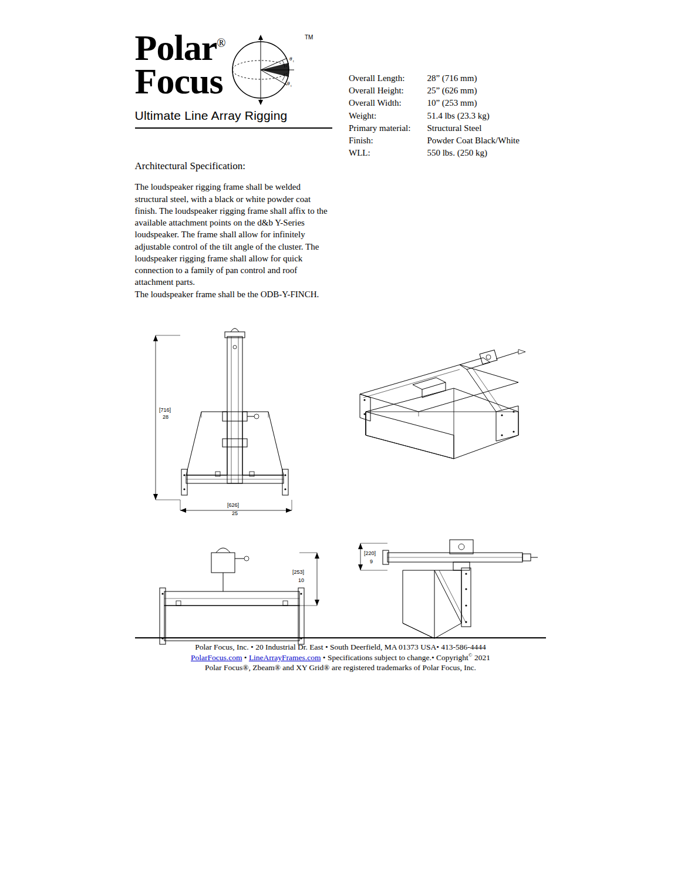Polar®
Focus
TM θ t θ t
Ultimate Line Array Rigging
| Overall Length: | 28” (716 mm) |
| Overall Height: | 25” (626 mm) |
| Overall Width: | 10” (253 mm) |
| Weight: | 51.4 lbs (23.3 kg) |
| Primary material: | Structural Steel |
| Finish: | Powder Coat Black/White |
| WLL: | 550 lbs. (250 kg) |
Architectural Specification:
The loudspeaker rigging frame shall be welded structural steel, with a black or white powder coat finish. The loudspeaker rigging frame shall affix to the available attachment points on the d&b Y-Series loudspeaker. The frame shall allow for infinitely adjustable control of the tilt angle of the cluster. The loudspeaker rigging frame shall allow for quick connection to a family of pan control and roof attachment parts.
The loudspeaker frame shall be the ODB-Y-FINCH.
[716] 28 [626] 25
[253] 10 [220] 9
Polar Focus, Inc. • 20 Industrial Dr. East • South Deerfield, MA 01373 USA• 413-586-4444
PolarFocus.com • LineArrayFrames.com • Specifications subject to change.• Copyright© 2021
Polar Focus®, Zbeam® and XY Grid® are registered trademarks of Polar Focus, Inc.